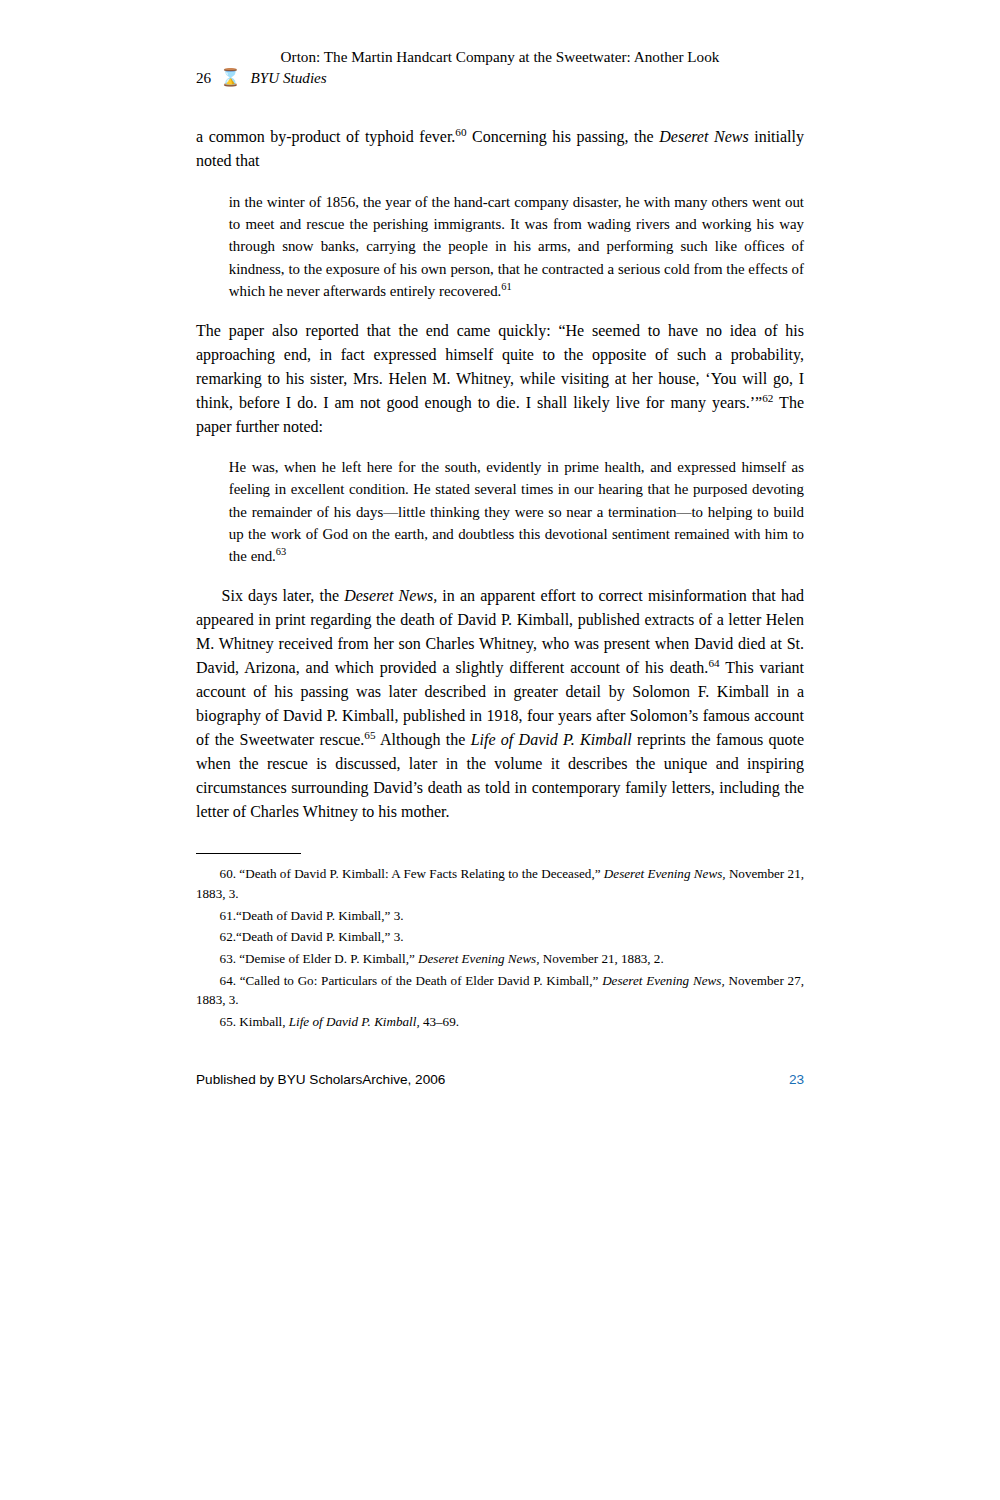Orton: The Martin Handcart Company at the Sweetwater: Another Look
26 ⌛ BYU Studies
a common by-product of typhoid fever.60 Concerning his passing, the Deseret News initially noted that
in the winter of 1856, the year of the hand-cart company disaster, he with many others went out to meet and rescue the perishing immigrants. It was from wading rivers and working his way through snow banks, carrying the people in his arms, and performing such like offices of kindness, to the exposure of his own person, that he contracted a serious cold from the effects of which he never afterwards entirely recovered.61
The paper also reported that the end came quickly: “He seemed to have no idea of his approaching end, in fact expressed himself quite to the opposite of such a probability, remarking to his sister, Mrs. Helen M. Whitney, while visiting at her house, ‘You will go, I think, before I do. I am not good enough to die. I shall likely live for many years.’”62 The paper further noted:
He was, when he left here for the south, evidently in prime health, and expressed himself as feeling in excellent condition. He stated several times in our hearing that he purposed devoting the remainder of his days—little thinking they were so near a termination—to helping to build up the work of God on the earth, and doubtless this devotional sentiment remained with him to the end.63
Six days later, the Deseret News, in an apparent effort to correct mis­information that had appeared in print regarding the death of David P. Kimball, published extracts of a letter Helen M. Whitney received from her son Charles Whitney, who was present when David died at St. David, Arizona, and which provided a slightly different account of his death.64 This variant account of his passing was later described in greater detail by Solomon F. Kimball in a biography of David P. Kimball, published in 1918, four years after Solomon’s famous account of the Sweetwater rescue.65 Although the Life of David P. Kimball reprints the famous quote when the rescue is discussed, later in the volume it describes the unique and inspir­ing circumstances surrounding David’s death as told in contemporary family letters, including the letter of Charles Whitney to his mother.
60. “Death of David P. Kimball: A Few Facts Relating to the Deceased,” Deseret Evening News, November 21, 1883, 3.
61.“Death of David P. Kimball,” 3.
62.“Death of David P. Kimball,” 3.
63. “Demise of Elder D. P. Kimball,” Deseret Evening News, November 21, 1883, 2.
64. “Called to Go: Particulars of the Death of Elder David P. Kimball,” Deseret Evening News, November 27, 1883, 3.
65. Kimball, Life of David P. Kimball, 43–69.
Published by BYU ScholarsArchive, 2006 23